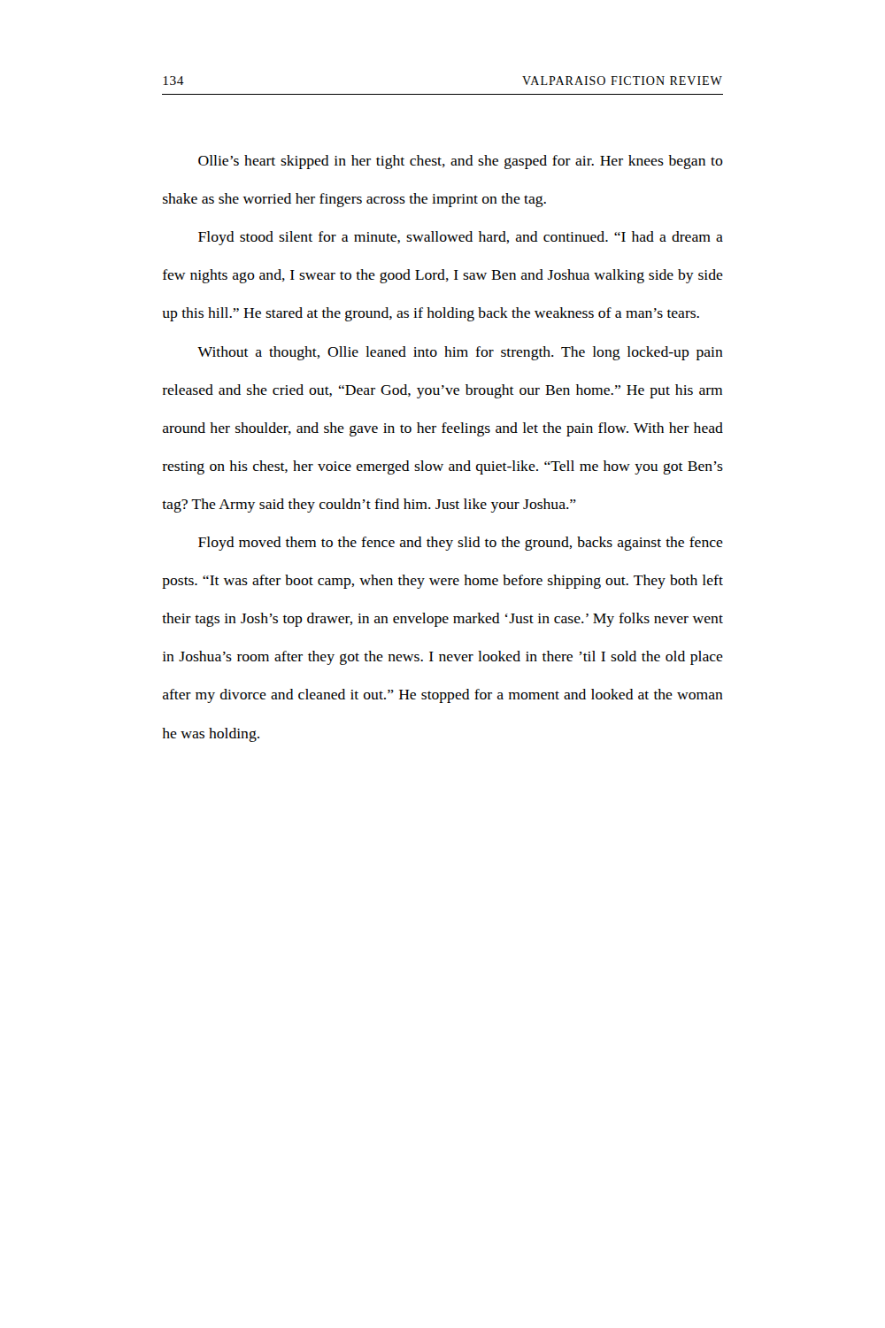134 Valparaiso Fiction Review
Ollie’s heart skipped in her tight chest, and she gasped for air. Her knees began to shake as she worried her fingers across the imprint on the tag.
Floyd stood silent for a minute, swallowed hard, and continued. “I had a dream a few nights ago and, I swear to the good Lord, I saw Ben and Joshua walking side by side up this hill.” He stared at the ground, as if holding back the weakness of a man’s tears.
Without a thought, Ollie leaned into him for strength. The long locked-up pain released and she cried out, “Dear God, you’ve brought our Ben home.” He put his arm around her shoulder, and she gave in to her feelings and let the pain flow. With her head resting on his chest, her voice emerged slow and quiet-like. “Tell me how you got Ben’s tag? The Army said they couldn’t find him. Just like your Joshua.”
Floyd moved them to the fence and they slid to the ground, backs against the fence posts. “It was after boot camp, when they were home before shipping out. They both left their tags in Josh’s top drawer, in an envelope marked ‘Just in case.’ My folks never went in Joshua’s room after they got the news. I never looked in there ’til I sold the old place after my divorce and cleaned it out.” He stopped for a moment and looked at the woman he was holding.